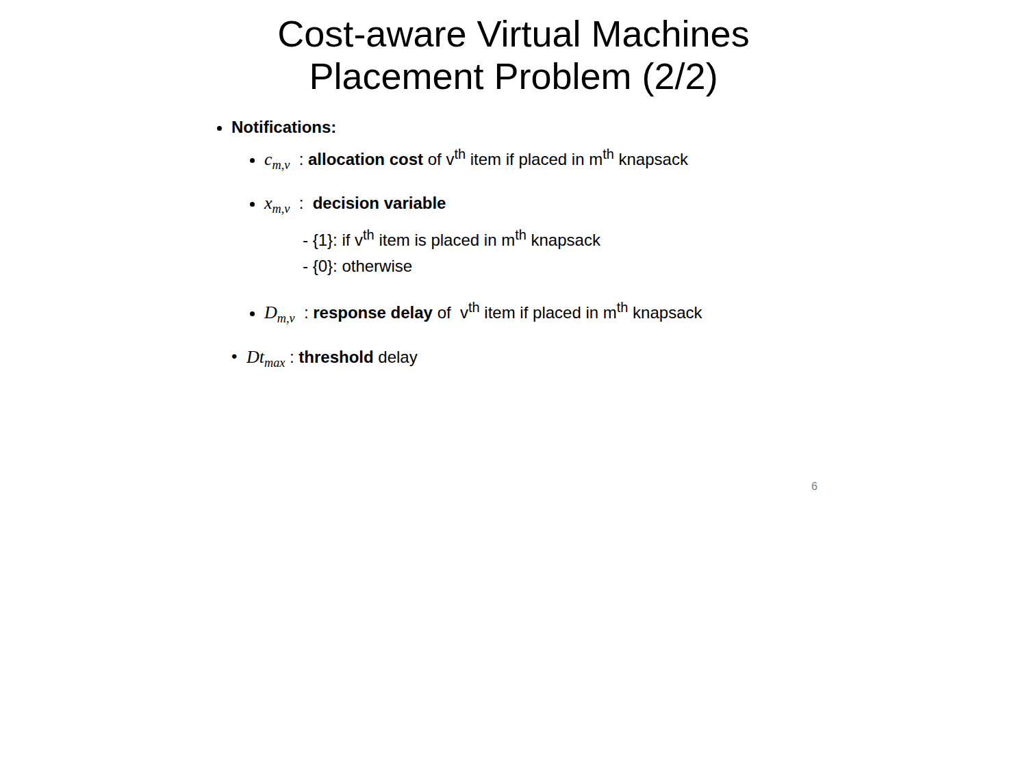Cost-aware Virtual Machines
Placement Problem (2/2)
Notifications:
cm,v : allocation cost of vth item if placed in mth knapsack
xm,v : decision variable
- {1}: if vth item is placed in mth knapsack
- {0}: otherwise
Dm,v : response delay of vth item if placed in mth knapsack
Dtmax : threshold delay
6